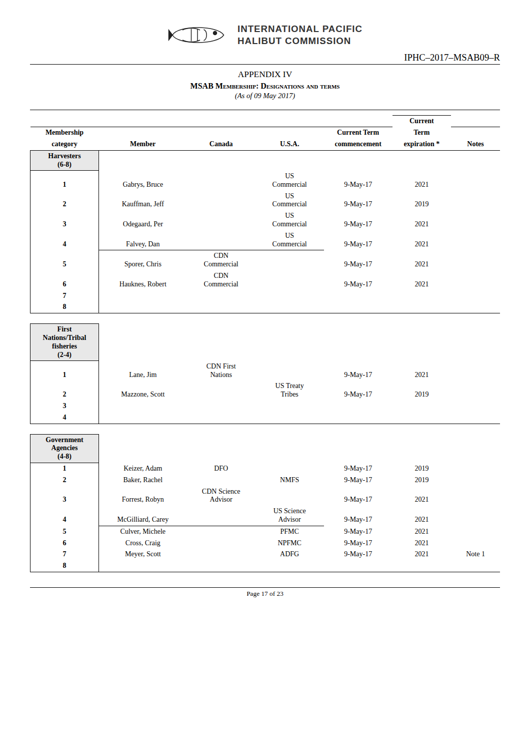INTERNATIONAL PACIFIC
HALIBUT COMMISSION
IPHC–2017–MSAB09–R
APPENDIX IV
MSAB Membership: Designations and terms
(As of 09 May 2017)
| | | | | | Current | |
| --- | --- | --- | --- | --- | --- | --- |
| Membership | | | | Current Term | Term | |
| category | Member | Canada | U.S.A. | commencement | expiration * | Notes |
| Harvesters (6-8) | | | | | | |
| 1 | Gabrys, Bruce | | US Commercial | 9-May-17 | 2021 | |
| 2 | Kauffman, Jeff | | US Commercial | 9-May-17 | 2019 | |
| 3 | Odegaard, Per | | US Commercial | 9-May-17 | 2021 | |
| 4 | Falvey, Dan | | US Commercial | 9-May-17 | 2021 | |
| 5 | Sporer, Chris | CDN Commercial | | 9-May-17 | 2021 | |
| 6 | Hauknes, Robert | CDN Commercial | | 9-May-17 | 2021 | |
| 7 | | | | | | |
| 8 | | | | | | |
| First Nations/Tribal fisheries (2-4) | | | | | | |
| 1 | Lane, Jim | CDN First Nations | | 9-May-17 | 2021 | |
| 2 | Mazzone, Scott | | US Treaty Tribes | 9-May-17 | 2019 | |
| 3 | | | | | | |
| 4 | | | | | | |
| Government Agencies (4-8) | | | | | | |
| 1 | Keizer, Adam | DFO | | 9-May-17 | 2019 | |
| 2 | Baker, Rachel | | NMFS | 9-May-17 | 2019 | |
| 3 | Forrest, Robyn | CDN Science Advisor | | 9-May-17 | 2021 | |
| 4 | McGilliard, Carey | | US Science Advisor | 9-May-17 | 2021 | |
| 5 | Culver, Michele | | PFMC | 9-May-17 | 2021 | |
| 6 | Cross, Craig | | NPFMC | 9-May-17 | 2021 | |
| 7 | Meyer, Scott | | ADFG | 9-May-17 | 2021 | Note 1 |
| 8 | | | | | | |
Page 17 of 23